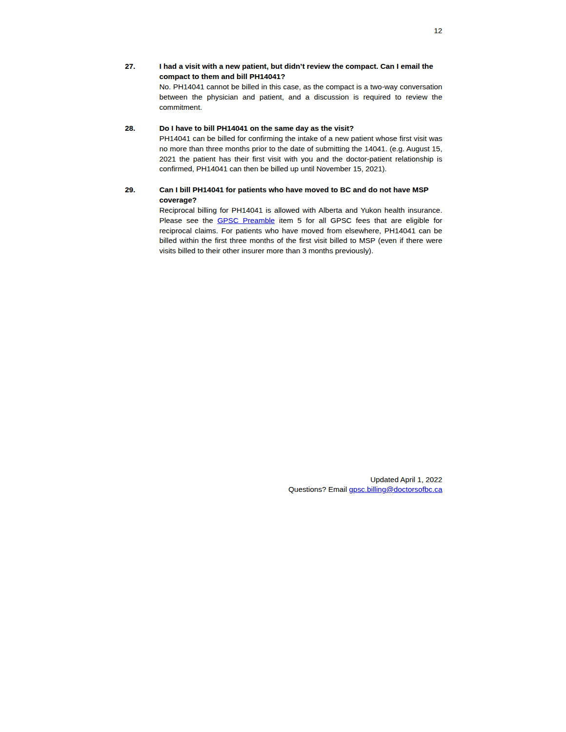12
27.
I had a visit with a new patient, but didn’t review the compact. Can I email the compact to them and bill PH14041?
No. PH14041 cannot be billed in this case, as the compact is a two-way conversation between the physician and patient, and a discussion is required to review the commitment.
28.
Do I have to bill PH14041 on the same day as the visit?
PH14041 can be billed for confirming the intake of a new patient whose first visit was no more than three months prior to the date of submitting the 14041. (e.g. August 15, 2021 the patient has their first visit with you and the doctor-patient relationship is confirmed, PH14041 can then be billed up until November 15, 2021).
29.
Can I bill PH14041 for patients who have moved to BC and do not have MSP coverage?
Reciprocal billing for PH14041 is allowed with Alberta and Yukon health insurance. Please see the GPSC Preamble item 5 for all GPSC fees that are eligible for reciprocal claims. For patients who have moved from elsewhere, PH14041 can be billed within the first three months of the first visit billed to MSP (even if there were visits billed to their other insurer more than 3 months previously).
Updated April 1, 2022
Questions? Email gpsc.billing@doctorsofbc.ca